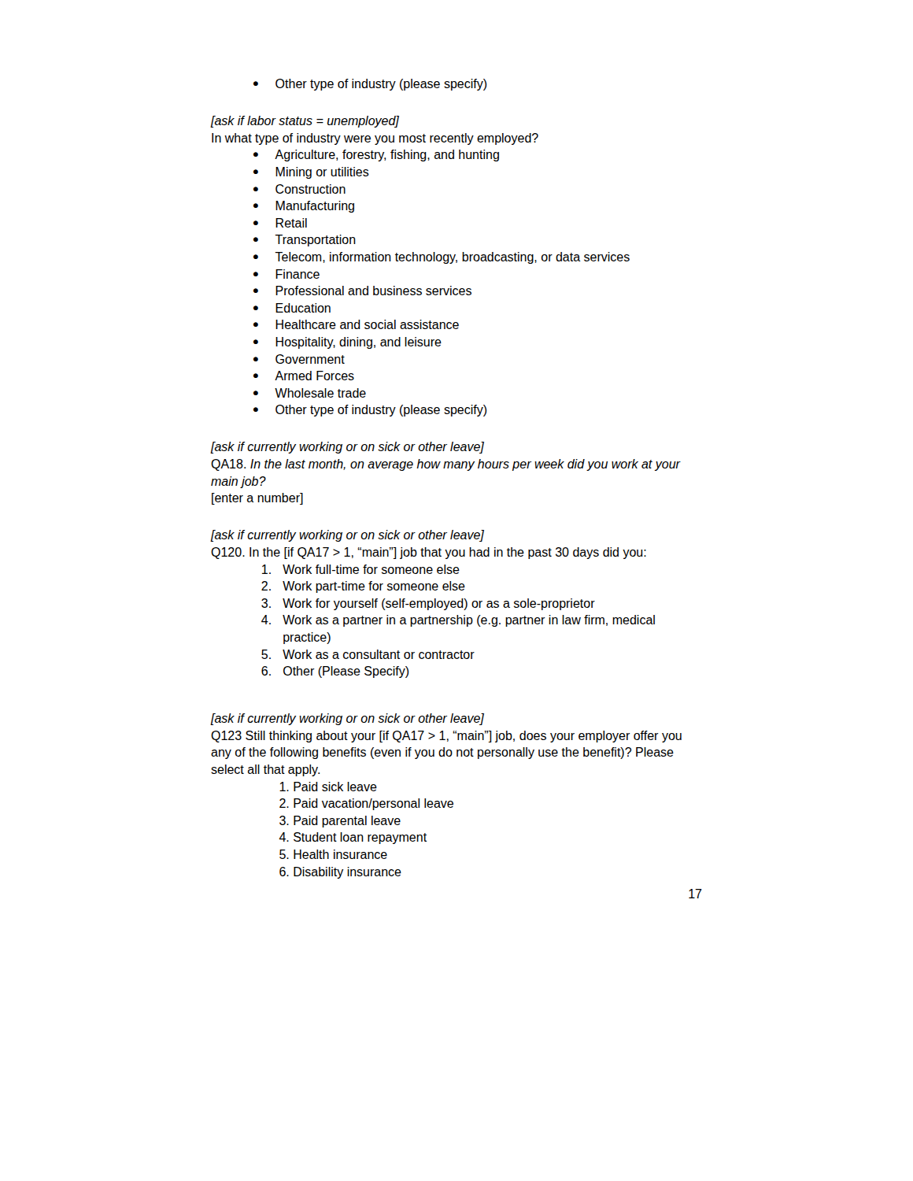Other type of industry (please specify)
[ask if labor status = unemployed]
In what type of industry were you most recently employed?
Agriculture, forestry, fishing, and hunting
Mining or utilities
Construction
Manufacturing
Retail
Transportation
Telecom, information technology, broadcasting, or data services
Finance
Professional and business services
Education
Healthcare and social assistance
Hospitality, dining, and leisure
Government
Armed Forces
Wholesale trade
Other type of industry (please specify)
[ask if currently working or on sick or other leave]
QA18. In the last month, on average how many hours per week did you work at your main job?
[enter a number]
[ask if currently working or on sick or other leave]
Q120. In the [if QA17 > 1, “main”] job that you had in the past 30 days did you:
Work full-time for someone else
Work part-time for someone else
Work for yourself (self-employed) or as a sole-proprietor
Work as a partner in a partnership (e.g. partner in law firm, medical practice)
Work as a consultant or contractor
Other (Please Specify)
[ask if currently working or on sick or other leave]
Q123 Still thinking about your [if QA17 > 1, “main”] job, does your employer offer you any of the following benefits (even if you do not personally use the benefit)? Please select all that apply.
1. Paid sick leave
2. Paid vacation/personal leave
3. Paid parental leave
4. Student loan repayment
5. Health insurance
6. Disability insurance
17